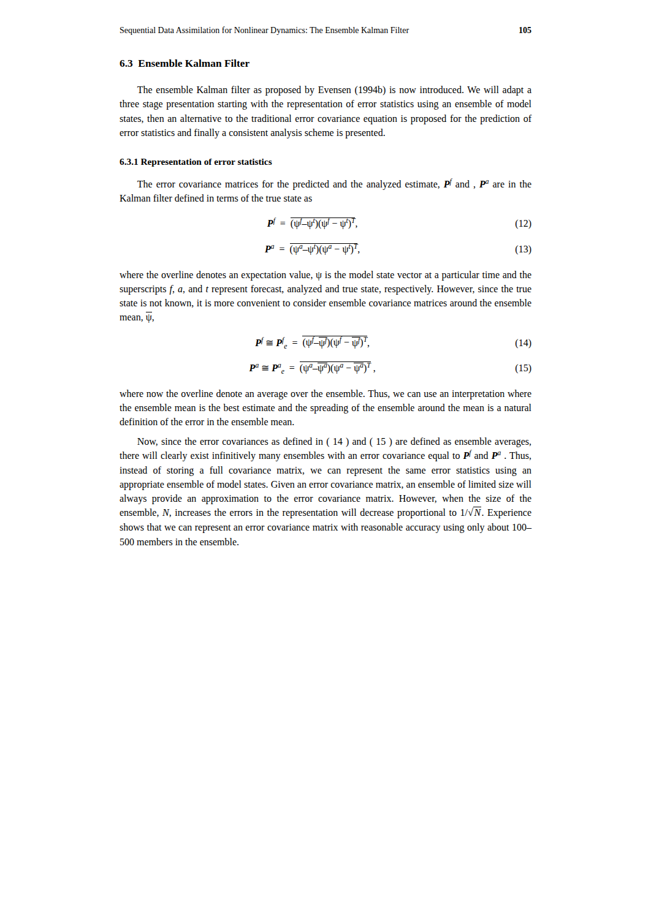Sequential Data Assimilation for Nonlinear Dynamics: The Ensemble Kalman Filter 105
6.3 Ensemble Kalman Filter
The ensemble Kalman filter as proposed by Evensen (1994b) is now introduced. We will adapt a three stage presentation starting with the representation of error statistics using an ensemble of model states, then an alternative to the traditional error covariance equation is proposed for the prediction of error statistics and finally a consistent analysis scheme is presented.
6.3.1 Representation of error statistics
The error covariance matrices for the predicted and the analyzed estimate, Pf and , Pa are in the Kalman filter defined in terms of the true state as
Pf = (ψf–ψt)(ψf − ψt)T,
(12)
Pa = (ψa–ψt)(ψa − ψt)T,
(13)
where the overline denotes an expectation value, ψ is the model state vector at a particular time and the superscripts f, a, and t represent forecast, analyzed and true state, respectively. However, since the true state is not known, it is more convenient to consider ensemble covariance matrices around the ensemble mean, ψ,
Pf ≅ Pfe = (ψf–ψf)(ψf − ψf)T,
(14)
Pa ≅ Pae = (ψa–ψa)(ψa − ψa)T ,
(15)
where now the overline denote an average over the ensemble. Thus, we can use an interpretation where the ensemble mean is the best estimate and the spreading of the ensemble around the mean is a natural definition of the error in the ensemble mean.
Now, since the error covariances as defined in ( 14 ) and ( 15 ) are defined as ensemble averages, there will clearly exist infinitively many ensembles with an error covariance equal to Pf and Pa . Thus, instead of storing a full covariance matrix, we can represent the same error statistics using an appropriate ensemble of model states. Given an error covariance matrix, an ensemble of limited size will always provide an approximation to the error covariance matrix. However, when the size of the ensemble, N, increases the errors in the representation will decrease proportional to 1/√N. Experience shows that we can represent an error covariance matrix with reasonable accuracy using only about 100–500 members in the ensemble.